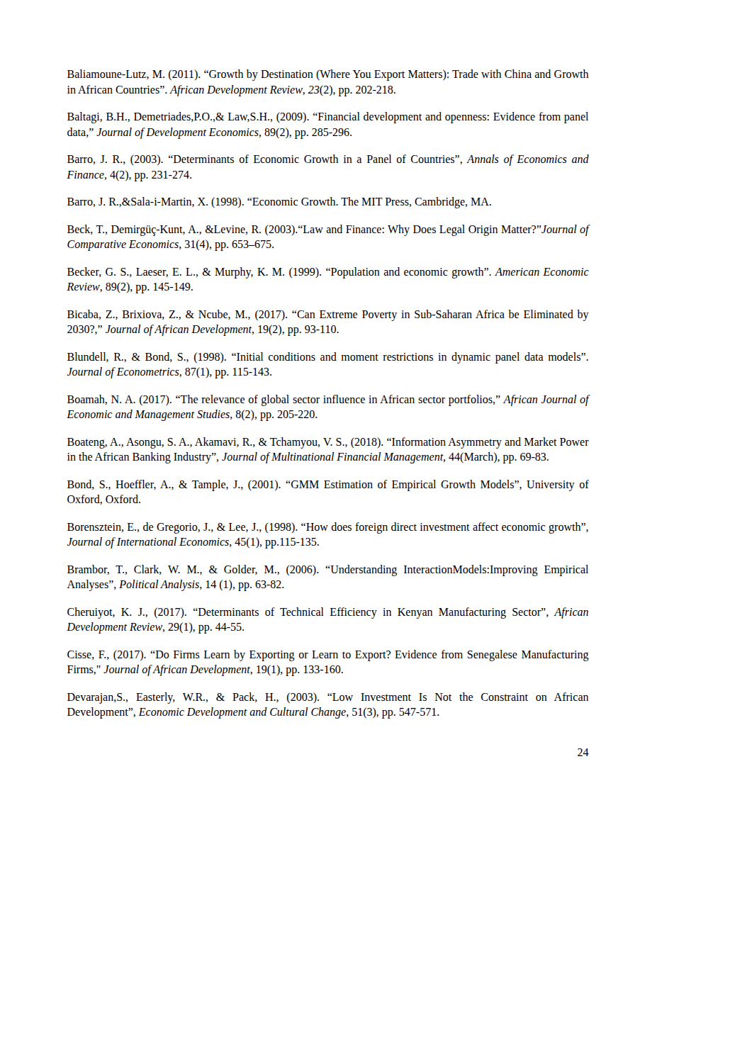Baliamoune-Lutz, M. (2011). “Growth by Destination (Where You Export Matters): Trade with China and Growth in African Countries”. African Development Review, 23(2), pp. 202-218.
Baltagi, B.H., Demetriades,P.O.,& Law,S.H., (2009). “Financial development and openness: Evidence from panel data,” Journal of Development Economics, 89(2), pp. 285-296.
Barro, J. R., (2003). “Determinants of Economic Growth in a Panel of Countries”, Annals of Economics and Finance, 4(2), pp. 231-274.
Barro, J. R.,&Sala-i-Martin, X. (1998). “Economic Growth. The MIT Press, Cambridge, MA.
Beck, T., Demirgüç-Kunt, A., &Levine, R. (2003).“Law and Finance: Why Does Legal Origin Matter?”Journal of Comparative Economics, 31(4), pp. 653–675.
Becker, G. S., Laeser, E. L., & Murphy, K. M. (1999). “Population and economic growth”. American Economic Review, 89(2), pp. 145-149.
Bicaba, Z., Brixiova, Z., & Ncube, M., (2017). “Can Extreme Poverty in Sub-Saharan Africa be Eliminated by 2030?,” Journal of African Development, 19(2), pp. 93-110.
Blundell, R., & Bond, S., (1998). “Initial conditions and moment restrictions in dynamic panel data models”. Journal of Econometrics, 87(1), pp. 115-143.
Boamah, N. A. (2017). “The relevance of global sector influence in African sector portfolios,” African Journal of Economic and Management Studies, 8(2), pp. 205-220.
Boateng, A., Asongu, S. A., Akamavi, R., & Tchamyou, V. S., (2018). “Information Asymmetry and Market Power in the African Banking Industry”, Journal of Multinational Financial Management, 44(March), pp. 69-83.
Bond, S., Hoeffler, A., & Tample, J., (2001). “GMM Estimation of Empirical Growth Models”, University of Oxford, Oxford.
Borensztein, E., de Gregorio, J., & Lee, J., (1998). “How does foreign direct investment affect economic growth”, Journal of International Economics, 45(1), pp.115-135.
Brambor, T., Clark, W. M., & Golder, M., (2006). “Understanding InteractionModels:Improving Empirical Analyses”, Political Analysis, 14 (1), pp. 63-82.
Cheruiyot, K. J., (2017). “Determinants of Technical Efficiency in Kenyan Manufacturing Sector”, African Development Review, 29(1), pp. 44-55.
Cisse, F., (2017). “Do Firms Learn by Exporting or Learn to Export? Evidence from Senegalese Manufacturing Firms," Journal of African Development, 19(1), pp. 133-160.
Devarajan,S., Easterly, W.R., & Pack, H., (2003). “Low Investment Is Not the Constraint on African Development”, Economic Development and Cultural Change, 51(3), pp. 547-571.
24